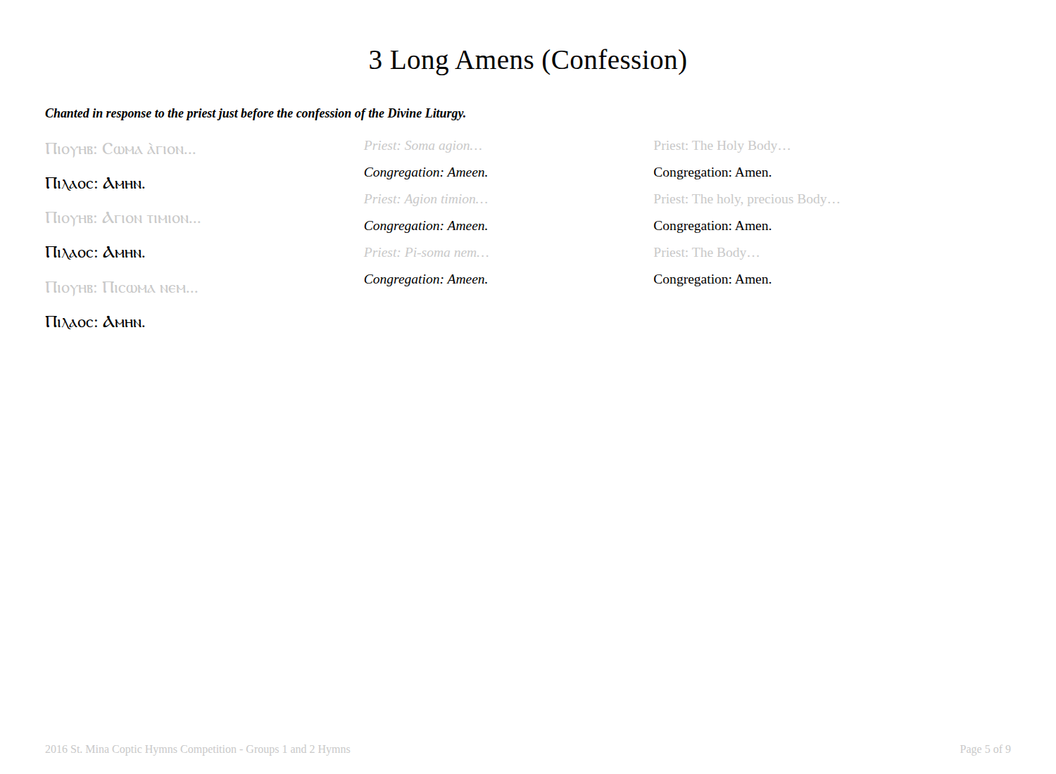3 Long Amens (Confession)
Chanted in response to the priest just before the confession of the Divine Liturgy.
Ⲡⲓⲟⲩⲏⲃ: Ⲥⲱⲙⲁ ⲁ̀ⲅⲓⲟⲛ...
Ⲡⲓⲗⲁⲟⲥ: Ⲁⲙⲏⲛ.
Ⲡⲓⲟⲩⲏⲃ: Ⲁⲅⲓⲟⲛ ⲧⲓⲙⲓⲟⲛ...
Ⲡⲓⲗⲁⲟⲥ: Ⲁⲙⲏⲛ.
Ⲡⲓⲟⲩⲏⲃ: Ⲡⲓⲥⲱⲙⲁ ⲛⲉⲙ...
Ⲡⲓⲗⲁⲟⲥ: Ⲁⲙⲏⲛ.
Priest: Soma agion…
Congregation: Ameen.
Priest: Agion timion…
Congregation: Ameen.
Priest: Pi-soma nem…
Congregation: Ameen.
Priest: The Holy Body…
Congregation: Amen.
Priest: The holy, precious Body…
Congregation: Amen.
Priest: The Body…
Congregation: Amen.
2016 St. Mina Coptic Hymns Competition - Groups 1 and 2 Hymns Page 5 of 9